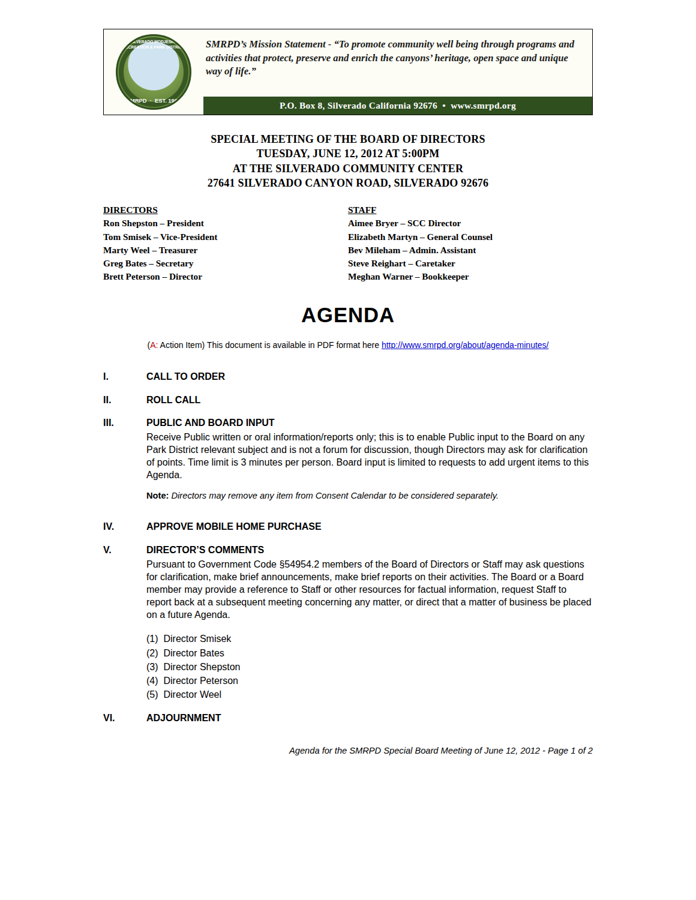SILVERADO MODJESKA RECREATION & PARK DISTRICT
SMRPD · EST. 1961
SMRPD’s Mission Statement - “To promote community well being through programs and activities that protect, preserve and enrich the canyons’ heritage, open space and unique way of life.”
P.O. Box 8, Silverado California 92676 • www.smrpd.org
SPECIAL MEETING OF THE BOARD OF DIRECTORS
TUESDAY, JUNE 12, 2012 AT 5:00PM
AT THE SILVERADO COMMUNITY CENTER
27641 SILVERADO CANYON ROAD, SILVERADO 92676
| DIRECTORS | STAFF |
| Ron Shepston – President | Aimee Bryer – SCC Director |
| Tom Smisek – Vice-President | Elizabeth Martyn – General Counsel |
| Marty Weel – Treasurer | Bev Mileham – Admin. Assistant |
| Greg Bates – Secretary | Steve Reighart – Caretaker |
| Brett Peterson – Director | Meghan Warner – Bookkeeper |
AGENDA
(A: Action Item) This document is available in PDF format here http://www.smrpd.org/about/agenda-minutes/
I.
CALL TO ORDER
II.
ROLL CALL
III.
PUBLIC AND BOARD INPUT
Receive Public written or oral information/reports only; this is to enable Public input to the Board on any Park District relevant subject and is not a forum for discussion, though Directors may ask for clarification of points. Time limit is 3 minutes per person. Board input is limited to requests to add urgent items to this Agenda.
Note: Directors may remove any item from Consent Calendar to be considered separately.
IV.
APPROVE MOBILE HOME PURCHASE
V.
DIRECTOR’S COMMENTS
Pursuant to Government Code §54954.2 members of the Board of Directors or Staff may ask questions for clarification, make brief announcements, make brief reports on their activities. The Board or a Board member may provide a reference to Staff or other resources for factual information, request Staff to report back at a subsequent meeting concerning any matter, or direct that a matter of business be placed on a future Agenda.
Director Smisek
Director Bates
Director Shepston
Director Peterson
Director Weel
VI.
ADJOURNMENT
Agenda for the SMRPD Special Board Meeting of June 12, 2012 - Page 1 of 2